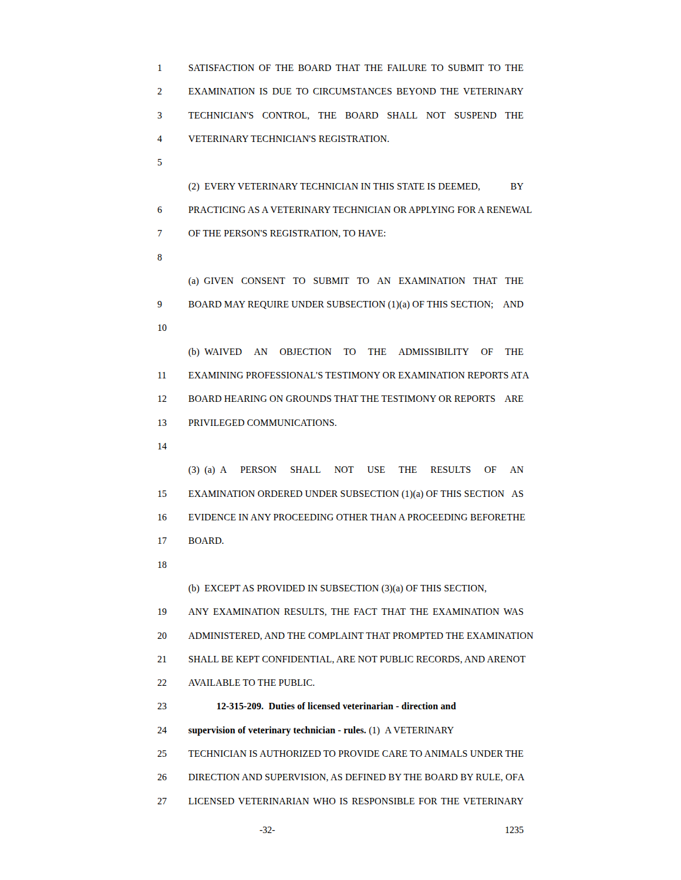1
SATISFACTION OF THE BOARD THAT THE FAILURE TO SUBMIT TO THE
2
EXAMINATION IS DUE TO CIRCUMSTANCES BEYOND THE VETERINARY
3
TECHNICIAN'S CONTROL, THE BOARD SHALL NOT SUSPEND THE
4
VETERINARY TECHNICIAN'S REGISTRATION.
5
(2) EVERY VETERINARY TECHNICIAN IN THIS STATE IS DEEMED, BY
6
PRACTICING AS A VETERINARY TECHNICIAN OR APPLYING FOR A RENEWAL
7
OF THE PERSON'S REGISTRATION, TO HAVE:
8
(a) GIVEN CONSENT TO SUBMIT TO AN EXAMINATION THAT THE
9
BOARD MAY REQUIRE UNDER SUBSECTION (1)(a) OF THIS SECTION; AND
10
(b) WAIVED AN OBJECTION TO THE ADMISSIBILITY OF THE
11
EXAMINING PROFESSIONAL'S TESTIMONY OR EXAMINATION REPORTS AT A
12
BOARD HEARING ON GROUNDS THAT THE TESTIMONY OR REPORTS ARE
13
PRIVILEGED COMMUNICATIONS.
14
(3) (a) A PERSON SHALL NOT USE THE RESULTS OF AN
15
EXAMINATION ORDERED UNDER SUBSECTION (1)(a) OF THIS SECTION AS
16
EVIDENCE IN ANY PROCEEDING OTHER THAN A PROCEEDING BEFORE THE
17
BOARD.
18
(b) EXCEPT AS PROVIDED IN SUBSECTION (3)(a) OF THIS SECTION,
19
ANY EXAMINATION RESULTS, THE FACT THAT THE EXAMINATION WAS
20
ADMINISTERED, AND THE COMPLAINT THAT PROMPTED THE EXAMINATION
21
SHALL BE KEPT CONFIDENTIAL, ARE NOT PUBLIC RECORDS, AND ARE NOT
22
AVAILABLE TO THE PUBLIC.
23
12-315-209. Duties of licensed veterinarian - direction and
24
supervision of veterinary technician - rules. (1) A VETERINARY
25
TECHNICIAN IS AUTHORIZED TO PROVIDE CARE TO ANIMALS UNDER THE
26
DIRECTION AND SUPERVISION, AS DEFINED BY THE BOARD BY RULE, OF A
27
LICENSED VETERINARIAN WHO IS RESPONSIBLE FOR THE VETERINARY
-32- 1235